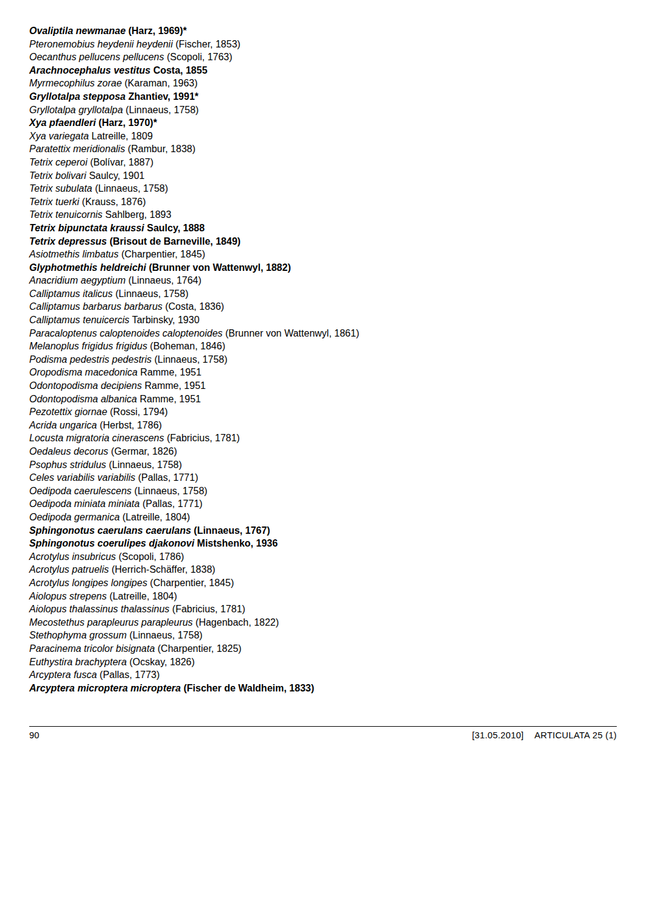Ovaliptila newmanae (Harz, 1969)*
Pteronemobius heydenii heydenii (Fischer, 1853)
Oecanthus pellucens pellucens (Scopoli, 1763)
Arachnocephalus vestitus Costa, 1855
Myrmecophilus zorae (Karaman, 1963)
Gryllotalpa stepposa Zhantiev, 1991*
Gryllotalpa gryllotalpa (Linnaeus, 1758)
Xya pfaendleri (Harz, 1970)*
Xya variegata Latreille, 1809
Paratettix meridionalis (Rambur, 1838)
Tetrix ceperoi (Bolívar, 1887)
Tetrix bolivari Saulcy, 1901
Tetrix subulata (Linnaeus, 1758)
Tetrix tuerki (Krauss, 1876)
Tetrix tenuicornis Sahlberg, 1893
Tetrix bipunctata kraussi Saulcy, 1888
Tetrix depressus (Brisout de Barneville, 1849)
Asiotmethis limbatus (Charpentier, 1845)
Glyphotmethis heldreichi (Brunner von Wattenwyl, 1882)
Anacridium aegyptium (Linnaeus, 1764)
Calliptamus italicus (Linnaeus, 1758)
Calliptamus barbarus barbarus (Costa, 1836)
Calliptamus tenuicercis Tarbinsky, 1930
Paracaloptenus caloptenoides caloptenoides (Brunner von Wattenwyl, 1861)
Melanoplus frigidus frigidus (Boheman, 1846)
Podisma pedestris pedestris (Linnaeus, 1758)
Oropodisma macedonica Ramme, 1951
Odontopodisma decipiens Ramme, 1951
Odontopodisma albanica Ramme, 1951
Pezotettix giornae (Rossi, 1794)
Acrida ungarica (Herbst, 1786)
Locusta migratoria cinerascens (Fabricius, 1781)
Oedaleus decorus (Germar, 1826)
Psophus stridulus (Linnaeus, 1758)
Celes variabilis variabilis (Pallas, 1771)
Oedipoda caerulescens (Linnaeus, 1758)
Oedipoda miniata miniata (Pallas, 1771)
Oedipoda germanica (Latreille, 1804)
Sphingonotus caerulans caerulans (Linnaeus, 1767)
Sphingonotus coerulipes djakonovi Mistshenko, 1936
Acrotylus insubricus (Scopoli, 1786)
Acrotylus patruelis (Herrich-Schäffer, 1838)
Acrotylus longipes longipes (Charpentier, 1845)
Aiolopus strepens (Latreille, 1804)
Aiolopus thalassinus thalassinus (Fabricius, 1781)
Mecostethus parapleurus parapleurus (Hagenbach, 1822)
Stethophyma grossum (Linnaeus, 1758)
Paracinema tricolor bisignata (Charpentier, 1825)
Euthystira brachyptera (Ocskay, 1826)
Arcyptera fusca (Pallas, 1773)
Arcyptera microptera microptera (Fischer de Waldheim, 1833)
90 [31.05.2010] ARTICULATA 25 (1)